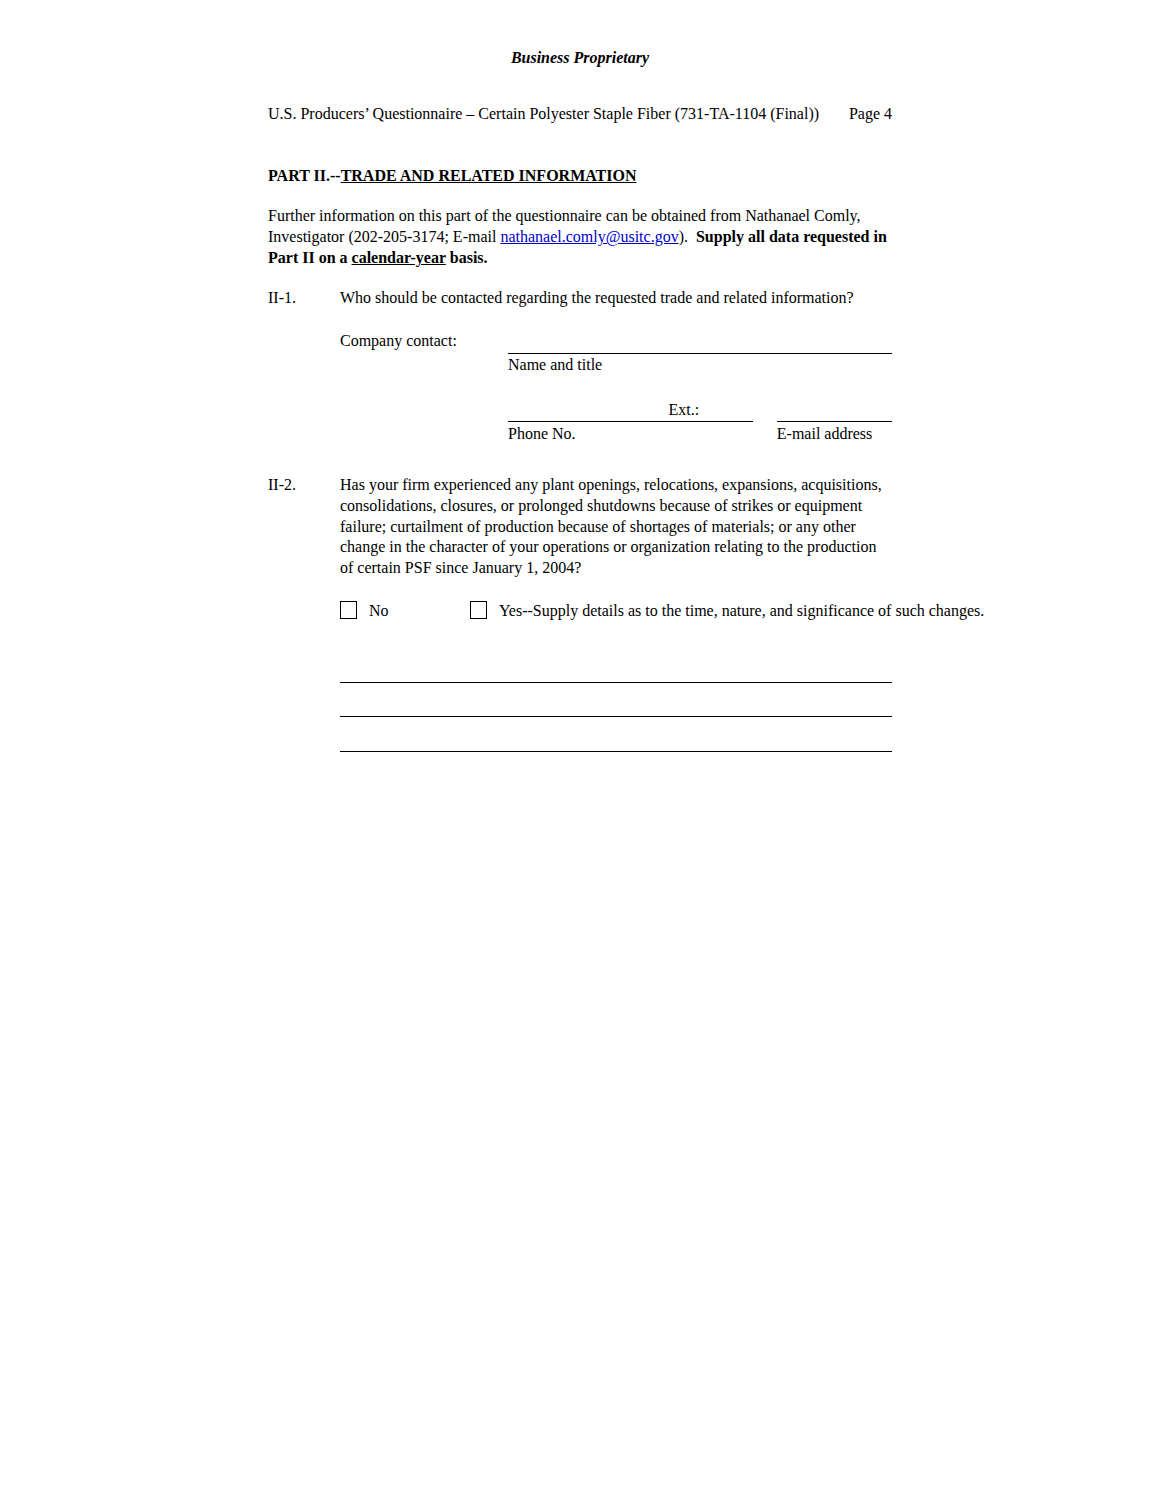Business Proprietary
U.S. Producers’ Questionnaire – Certain Polyester Staple Fiber (731-TA-1104 (Final))
Page 4
PART II.--TRADE AND RELATED INFORMATION
Further information on this part of the questionnaire can be obtained from Nathanael Comly, Investigator (202-205-3174; E-mail nathanael.comly@usitc.gov). Supply all data requested in Part II on a calendar-year basis.
II-1.
Who should be contacted regarding the requested trade and related information?
Company contact:
Name and title
Ext.:
Phone No.
E-mail address
II-2.
Has your firm experienced any plant openings, relocations, expansions, acquisitions, consolidations, closures, or prolonged shutdowns because of strikes or equipment failure; curtailment of production because of shortages of materials; or any other change in the character of your operations or organization relating to the production of certain PSF since January 1, 2004?
No Yes--Supply details as to the time, nature, and significance of such changes.